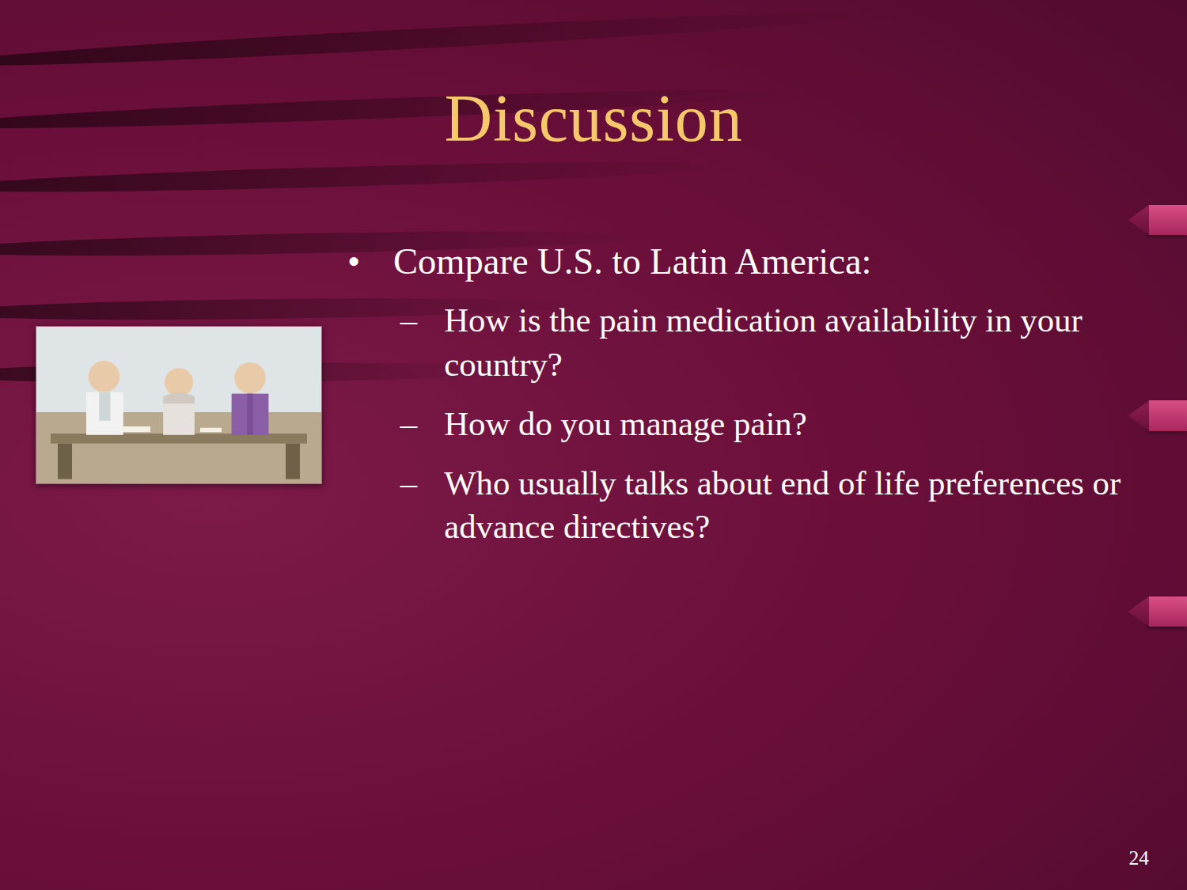Discussion
Compare U.S. to Latin America:
How is the pain medication availability in your country?
How do you manage pain?
Who usually talks about end of life preferences or advance directives?
24